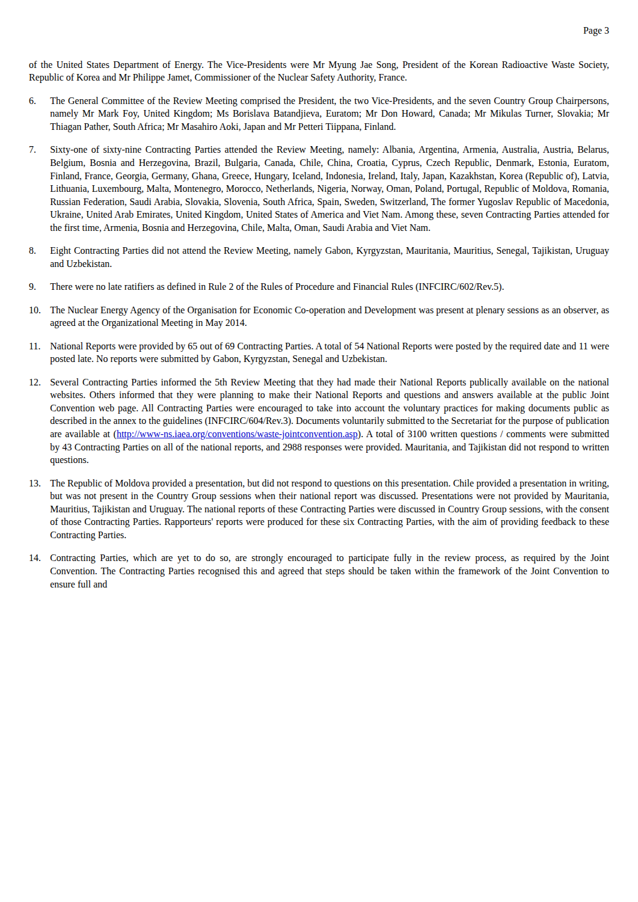Page 3
of the United States Department of Energy. The Vice-Presidents were Mr Myung Jae Song, President of the Korean Radioactive Waste Society, Republic of Korea and Mr Philippe Jamet, Commissioner of the Nuclear Safety Authority, France.
6. The General Committee of the Review Meeting comprised the President, the two Vice-Presidents, and the seven Country Group Chairpersons, namely Mr Mark Foy, United Kingdom; Ms Borislava Batandjieva, Euratom; Mr Don Howard, Canada; Mr Mikulas Turner, Slovakia; Mr Thiagan Pather, South Africa; Mr Masahiro Aoki, Japan and Mr Petteri Tiippana, Finland.
7. Sixty-one of sixty-nine Contracting Parties attended the Review Meeting, namely: Albania, Argentina, Armenia, Australia, Austria, Belarus, Belgium, Bosnia and Herzegovina, Brazil, Bulgaria, Canada, Chile, China, Croatia, Cyprus, Czech Republic, Denmark, Estonia, Euratom, Finland, France, Georgia, Germany, Ghana, Greece, Hungary, Iceland, Indonesia, Ireland, Italy, Japan, Kazakhstan, Korea (Republic of), Latvia, Lithuania, Luxembourg, Malta, Montenegro, Morocco, Netherlands, Nigeria, Norway, Oman, Poland, Portugal, Republic of Moldova, Romania, Russian Federation, Saudi Arabia, Slovakia, Slovenia, South Africa, Spain, Sweden, Switzerland, The former Yugoslav Republic of Macedonia, Ukraine, United Arab Emirates, United Kingdom, United States of America and Viet Nam. Among these, seven Contracting Parties attended for the first time, Armenia, Bosnia and Herzegovina, Chile, Malta, Oman, Saudi Arabia and Viet Nam.
8. Eight Contracting Parties did not attend the Review Meeting, namely Gabon, Kyrgyzstan, Mauritania, Mauritius, Senegal, Tajikistan, Uruguay and Uzbekistan.
9. There were no late ratifiers as defined in Rule 2 of the Rules of Procedure and Financial Rules (INFCIRC/602/Rev.5).
10. The Nuclear Energy Agency of the Organisation for Economic Co-operation and Development was present at plenary sessions as an observer, as agreed at the Organizational Meeting in May 2014.
11. National Reports were provided by 65 out of 69 Contracting Parties. A total of 54 National Reports were posted by the required date and 11 were posted late. No reports were submitted by Gabon, Kyrgyzstan, Senegal and Uzbekistan.
12. Several Contracting Parties informed the 5th Review Meeting that they had made their National Reports publically available on the national websites. Others informed that they were planning to make their National Reports and questions and answers available at the public Joint Convention web page. All Contracting Parties were encouraged to take into account the voluntary practices for making documents public as described in the annex to the guidelines (INFCIRC/604/Rev.3). Documents voluntarily submitted to the Secretariat for the purpose of publication are available at (http://www-ns.iaea.org/conventions/waste-jointconvention.asp). A total of 3100 written questions / comments were submitted by 43 Contracting Parties on all of the national reports, and 2988 responses were provided. Mauritania, and Tajikistan did not respond to written questions.
13. The Republic of Moldova provided a presentation, but did not respond to questions on this presentation. Chile provided a presentation in writing, but was not present in the Country Group sessions when their national report was discussed. Presentations were not provided by Mauritania, Mauritius, Tajikistan and Uruguay. The national reports of these Contracting Parties were discussed in Country Group sessions, with the consent of those Contracting Parties. Rapporteurs' reports were produced for these six Contracting Parties, with the aim of providing feedback to these Contracting Parties.
14. Contracting Parties, which are yet to do so, are strongly encouraged to participate fully in the review process, as required by the Joint Convention. The Contracting Parties recognised this and agreed that steps should be taken within the framework of the Joint Convention to ensure full and